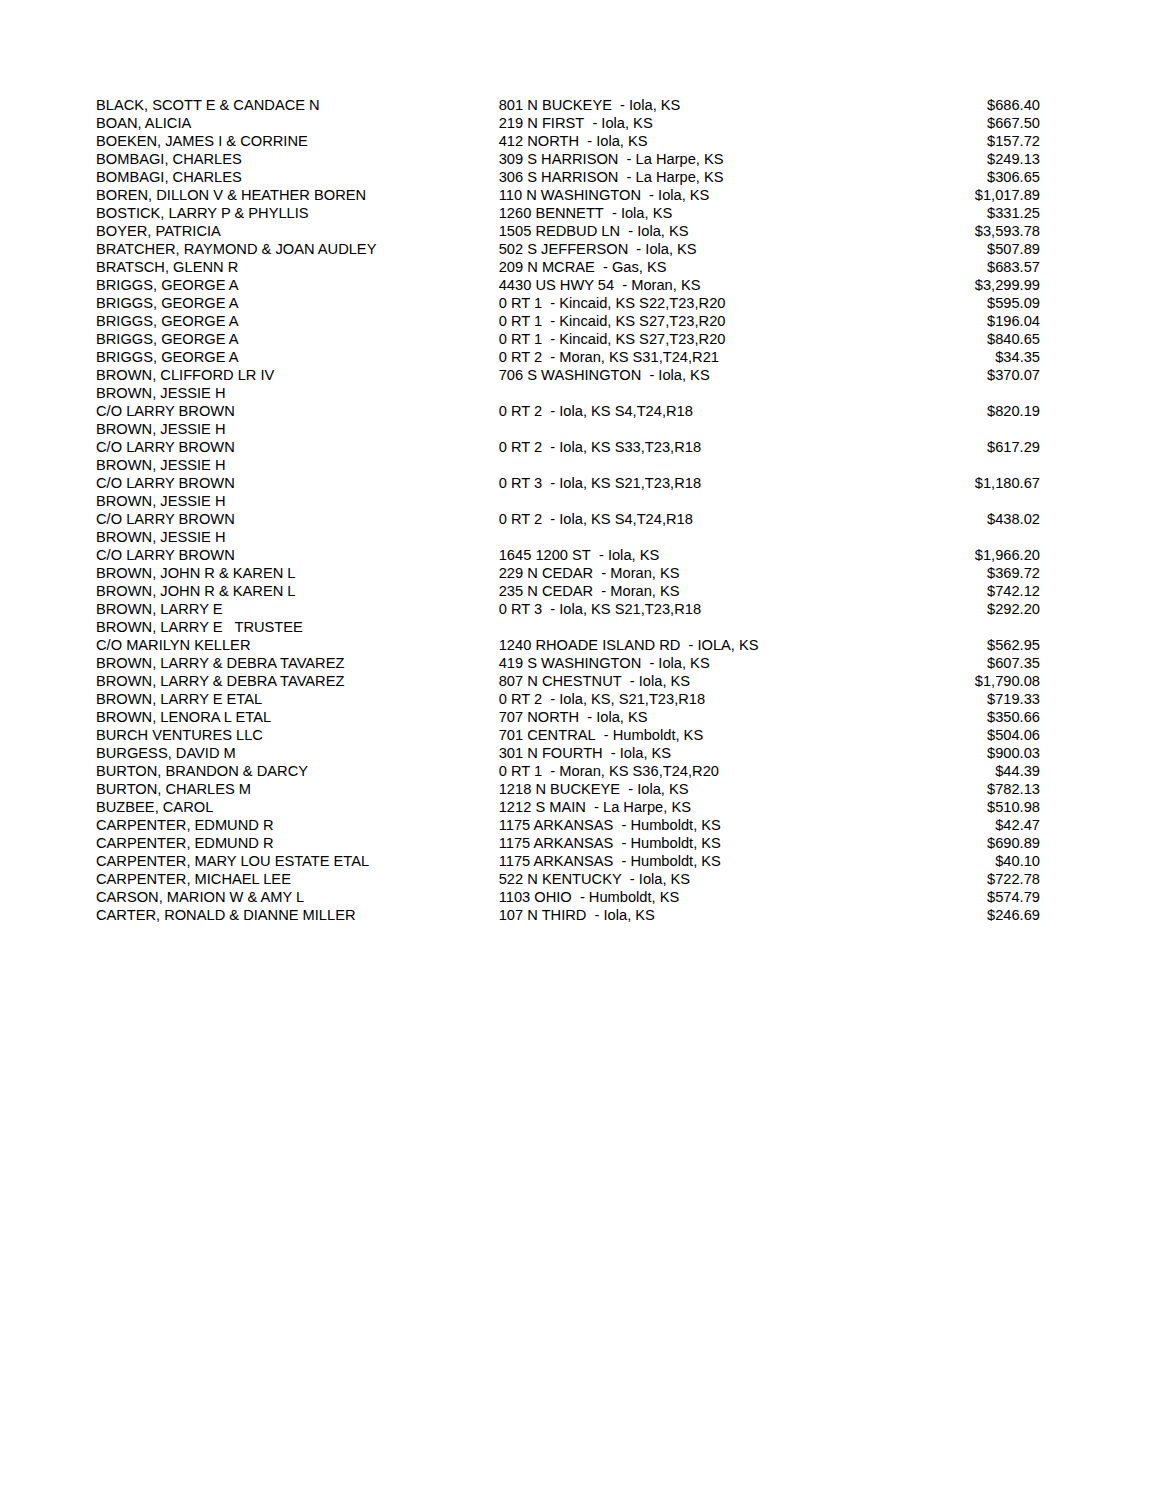| BLACK, SCOTT E & CANDACE N | 801 N BUCKEYE - Iola, KS | $686.40 |
| BOAN, ALICIA | 219 N FIRST - Iola, KS | $667.50 |
| BOEKEN, JAMES I & CORRINE | 412 NORTH - Iola, KS | $157.72 |
| BOMBAGI, CHARLES | 309 S HARRISON - La Harpe, KS | $249.13 |
| BOMBAGI, CHARLES | 306 S HARRISON - La Harpe, KS | $306.65 |
| BOREN, DILLON V & HEATHER BOREN | 110 N WASHINGTON - Iola, KS | $1,017.89 |
| BOSTICK, LARRY P & PHYLLIS | 1260 BENNETT - Iola, KS | $331.25 |
| BOYER, PATRICIA | 1505 REDBUD LN - Iola, KS | $3,593.78 |
| BRATCHER, RAYMOND & JOAN AUDLEY | 502 S JEFFERSON - Iola, KS | $507.89 |
| BRATSCH, GLENN R | 209 N MCRAE - Gas, KS | $683.57 |
| BRIGGS, GEORGE A | 4430 US HWY 54 - Moran, KS | $3,299.99 |
| BRIGGS, GEORGE A | 0 RT 1 - Kincaid, KS S22,T23,R20 | $595.09 |
| BRIGGS, GEORGE A | 0 RT 1 - Kincaid, KS S27,T23,R20 | $196.04 |
| BRIGGS, GEORGE A | 0 RT 1 - Kincaid, KS S27,T23,R20 | $840.65 |
| BRIGGS, GEORGE A | 0 RT 2 - Moran, KS S31,T24,R21 | $34.35 |
| BROWN, CLIFFORD LR IV | 706 S WASHINGTON - Iola, KS | $370.07 |
| BROWN, JESSIE H | | |
| C/O LARRY BROWN | 0 RT 2 - Iola, KS S4,T24,R18 | $820.19 |
| BROWN, JESSIE H | | |
| C/O LARRY BROWN | 0 RT 2 - Iola, KS S33,T23,R18 | $617.29 |
| BROWN, JESSIE H | | |
| C/O LARRY BROWN | 0 RT 3 - Iola, KS S21,T23,R18 | $1,180.67 |
| BROWN, JESSIE H | | |
| C/O LARRY BROWN | 0 RT 2 - Iola, KS S4,T24,R18 | $438.02 |
| BROWN, JESSIE H | | |
| C/O LARRY BROWN | 1645 1200 ST - Iola, KS | $1,966.20 |
| BROWN, JOHN R & KAREN L | 229 N CEDAR - Moran, KS | $369.72 |
| BROWN, JOHN R & KAREN L | 235 N CEDAR - Moran, KS | $742.12 |
| BROWN, LARRY E | 0 RT 3 - Iola, KS S21,T23,R18 | $292.20 |
| BROWN, LARRY E TRUSTEE | | |
| C/O MARILYN KELLER | 1240 RHOADE ISLAND RD - IOLA, KS | $562.95 |
| BROWN, LARRY & DEBRA TAVAREZ | 419 S WASHINGTON - Iola, KS | $607.35 |
| BROWN, LARRY & DEBRA TAVAREZ | 807 N CHESTNUT - Iola, KS | $1,790.08 |
| BROWN, LARRY E ETAL | 0 RT 2 - Iola, KS, S21,T23,R18 | $719.33 |
| BROWN, LENORA L ETAL | 707 NORTH - Iola, KS | $350.66 |
| BURCH VENTURES LLC | 701 CENTRAL - Humboldt, KS | $504.06 |
| BURGESS, DAVID M | 301 N FOURTH - Iola, KS | $900.03 |
| BURTON, BRANDON & DARCY | 0 RT 1 - Moran, KS S36,T24,R20 | $44.39 |
| BURTON, CHARLES M | 1218 N BUCKEYE - Iola, KS | $782.13 |
| BUZBEE, CAROL | 1212 S MAIN - La Harpe, KS | $510.98 |
| CARPENTER, EDMUND R | 1175 ARKANSAS - Humboldt, KS | $42.47 |
| CARPENTER, EDMUND R | 1175 ARKANSAS - Humboldt, KS | $690.89 |
| CARPENTER, MARY LOU ESTATE ETAL | 1175 ARKANSAS - Humboldt, KS | $40.10 |
| CARPENTER, MICHAEL LEE | 522 N KENTUCKY - Iola, KS | $722.78 |
| CARSON, MARION W & AMY L | 1103 OHIO - Humboldt, KS | $574.79 |
| CARTER, RONALD & DIANNE MILLER | 107 N THIRD - Iola, KS | $246.69 |